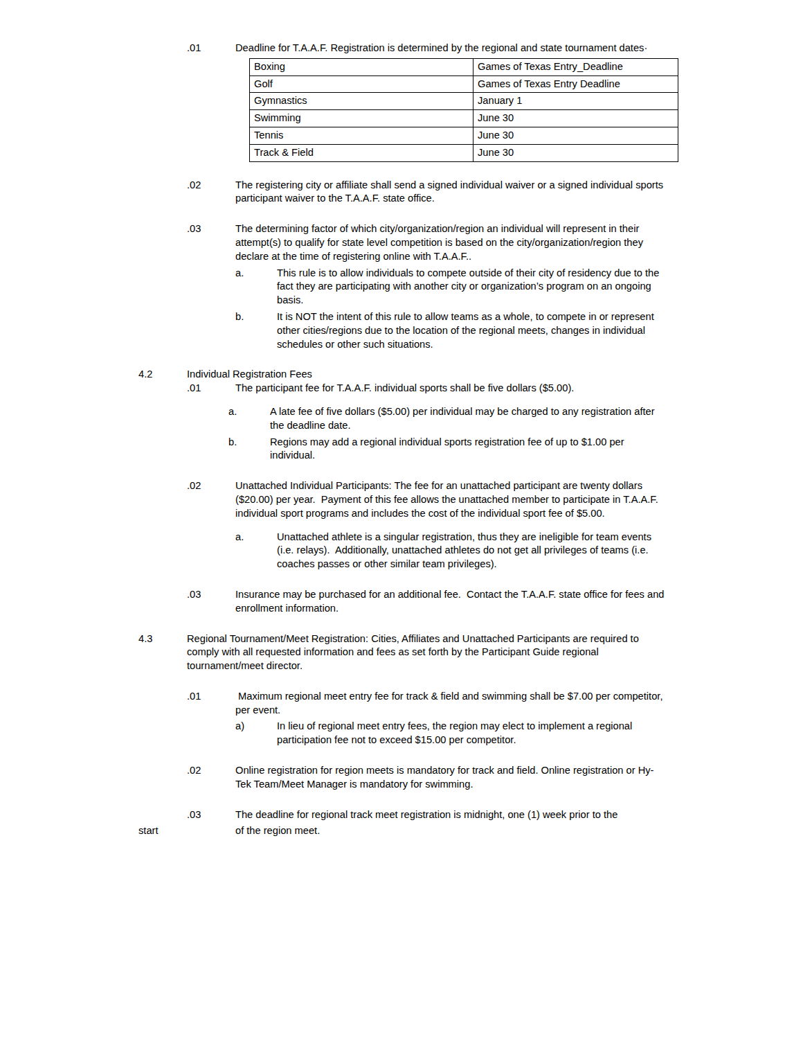.01
Deadline for T.A.A.F. Registration is determined by the regional and state tournament dates·
| Boxing | Games of Texas Entry_Deadline |
| Golf | Games of Texas Entry Deadline |
| Gymnastics | January 1 |
| Swimming | June 30 |
| Tennis | June 30 |
| Track & Field | June 30 |
.02
The registering city or affiliate shall send a signed individual waiver or a signed individual sports participant waiver to the T.A.A.F. state office.
.03
The determining factor of which city/organization/region an individual will represent in their attempt(s) to qualify for state level competition is based on the city/organization/region they declare at the time of registering online with T.A.A.F..
a.
This rule is to allow individuals to compete outside of their city of residency due to the fact they are participating with another city or organization’s program on an ongoing basis.
b.
It is NOT the intent of this rule to allow teams as a whole, to compete in or represent other cities/regions due to the location of the regional meets, changes in individual schedules or other such situations.
4.2
Individual Registration Fees
.01
The participant fee for T.A.A.F. individual sports shall be five dollars ($5.00).
a.
A late fee of five dollars ($5.00) per individual may be charged to any registration after the deadline date.
b.
Regions may add a regional individual sports registration fee of up to $1.00 per individual.
.02
Unattached Individual Participants: The fee for an unattached participant are twenty dollars ($20.00) per year. Payment of this fee allows the unattached member to participate in T.A.A.F. individual sport programs and includes the cost of the individual sport fee of $5.00.
a.
Unattached athlete is a singular registration, thus they are ineligible for team events (i.e. relays). Additionally, unattached athletes do not get all privileges of teams (i.e. coaches passes or other similar team privileges).
.03
Insurance may be purchased for an additional fee. Contact the T.A.A.F. state office for fees and enrollment information.
4.3
Regional Tournament/Meet Registration: Cities, Affiliates and Unattached Participants are required to comply with all requested information and fees as set forth by the Participant Guide regional tournament/meet director.
.01
Maximum regional meet entry fee for track & field and swimming shall be $7.00 per competitor, per event.
a)
In lieu of regional meet entry fees, the region may elect to implement a regional participation fee not to exceed $15.00 per competitor.
.02
Online registration for region meets is mandatory for track and field. Online registration or Hy-Tek Team/Meet Manager is mandatory for swimming.
.03
The deadline for regional track meet registration is midnight, one (1) week prior to the
start
of the region meet.